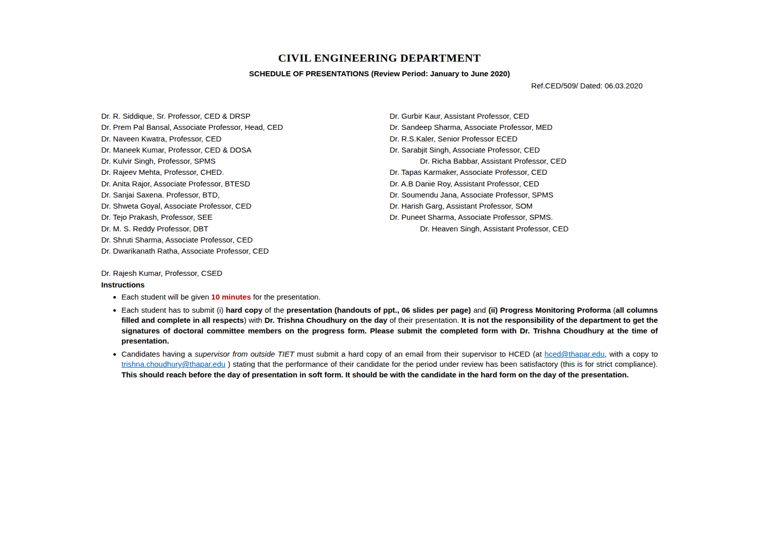CIVIL ENGINEERING DEPARTMENT
SCHEDULE OF PRESENTATIONS (Review Period: January to June 2020)
Ref.CED/509/ Dated: 06.03.2020
Dr. R. Siddique, Sr. Professor, CED & DRSP
Dr. Prem Pal Bansal, Associate Professor, Head, CED
Dr. Naveen Kwatra, Professor, CED
Dr. Maneek Kumar, Professor, CED & DOSA
Dr. Kulvir Singh, Professor, SPMS
Dr. Rajeev Mehta, Professor, CHED.
Dr. Anita Rajor, Associate Professor, BTESD
Dr. Sanjai Saxena. Professor, BTD,
Dr. Shweta Goyal, Associate Professor, CED
Dr. Tejo Prakash, Professor, SEE
Dr. M. S. Reddy Professor, DBT
Dr. Shruti Sharma, Associate Professor, CED
Dr. Dwarikanath Ratha, Associate Professor, CED
Dr. Gurbir Kaur, Assistant Professor, CED
Dr. Sandeep Sharma, Associate Professor, MED
Dr. R.S.Kaler, Senior Professor ECED
Dr. Sarabjit Singh, Associate Professor, CED
Dr. Richa Babbar, Assistant Professor, CED
Dr. Tapas Karmaker, Associate Professor, CED
Dr. A.B Danie Roy, Assistant Professor, CED
Dr. Soumendu Jana, Associate Professor, SPMS
Dr. Harish Garg, Assistant Professor, SOM
Dr. Puneet Sharma, Associate Professor, SPMS.
Dr. Heaven Singh, Assistant Professor, CED
Dr. Rajesh Kumar, Professor, CSED
Instructions
Each student will be given 10 minutes for the presentation.
Each student has to submit (i) hard copy of the presentation (handouts of ppt., 06 slides per page) and (ii) Progress Monitoring Proforma (all columns filled and complete in all respects) with Dr. Trishna Choudhury on the day of their presentation. It is not the responsibility of the department to get the signatures of doctoral committee members on the progress form. Please submit the completed form with Dr. Trishna Choudhury at the time of presentation.
Candidates having a supervisor from outside TIET must submit a hard copy of an email from their supervisor to HCED (at hced@thapar.edu, with a copy to trishna.choudhury@thapar.edu ) stating that the performance of their candidate for the period under review has been satisfactory (this is for strict compliance). This should reach before the day of presentation in soft form. It should be with the candidate in the hard form on the day of the presentation.